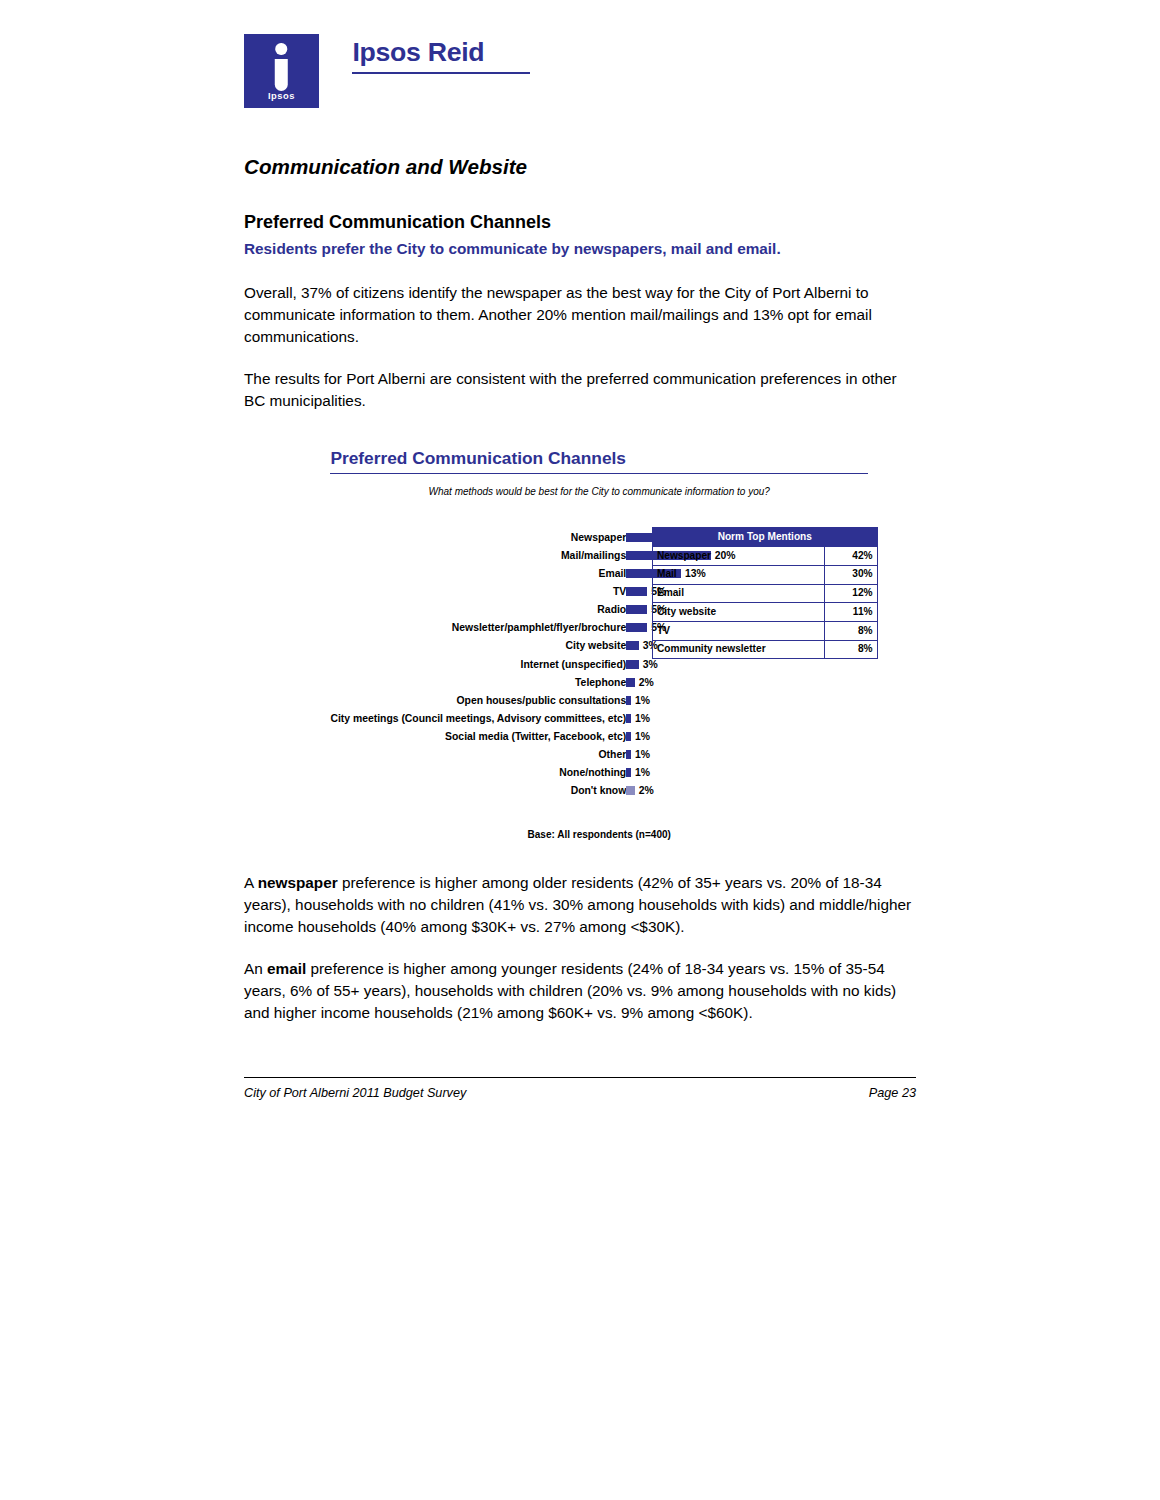Ipsos
Ipsos Reid
Communication and Website
Preferred Communication Channels
Residents prefer the City to communicate by newspapers, mail and email.
Overall, 37% of citizens identify the newspaper as the best way for the City of Port Alberni to communicate information to them. Another 20% mention mail/mailings and 13% opt for email communications.
The results for Port Alberni are consistent with the preferred communication preferences in other BC municipalities.
Preferred Communication Channels
What methods would be best for the City to communicate information to you?
| Newspaper | 37% |
| Mail/mailings | 20% |
| Email | 13% |
| TV | 5% |
| Radio | 5% |
| Newsletter/pamphlet/flyer/brochure | 5% |
| City website | 3% |
| Internet (unspecified) | 3% |
| Telephone | 2% |
| Open houses/public consultations | 1% |
| City meetings (Council meetings, Advisory committees, etc) | 1% |
| Social media (Twitter, Facebook, etc) | 1% |
| Other | 1% |
| None/nothing | 1% |
| Don't know | 2% |
| Norm Top Mentions |
| --- |
| Newspaper | 42% |
| Mail | 30% |
| Email | 12% |
| City website | 11% |
| TV | 8% |
| Community newsletter | 8% |
Base: All respondents (n=400)
A newspaper preference is higher among older residents (42% of 35+ years vs. 20% of 18-34 years), households with no children (41% vs. 30% among households with kids) and middle/higher income households (40% among $30K+ vs. 27% among <$30K).
An email preference is higher among younger residents (24% of 18-34 years vs. 15% of 35-54 years, 6% of 55+ years), households with children (20% vs. 9% among households with no kids) and higher income households (21% among $60K+ vs. 9% among <$60K).
City of Port Alberni 2011 Budget Survey
Page 23